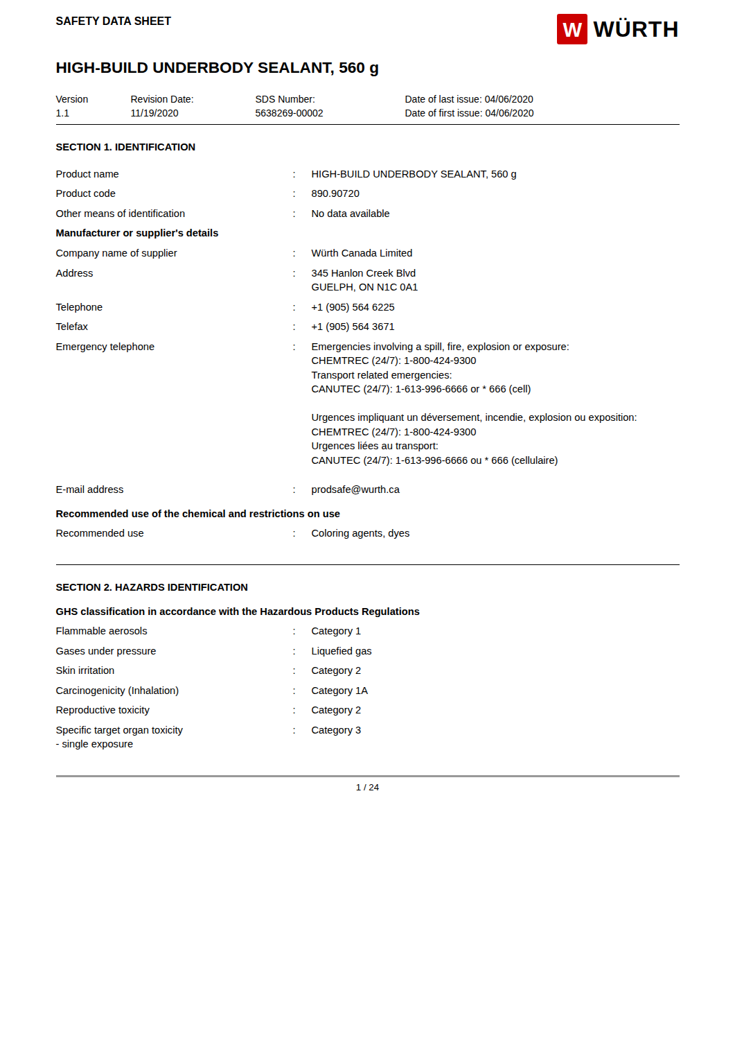SAFETY DATA SHEET
W
WÜRTH
HIGH-BUILD UNDERBODY SEALANT, 560 g
| Version 1.1 | Revision Date: 11/19/2020 | SDS Number: 5638269-00002 | Date of last issue: 04/06/2020 Date of first issue: 04/06/2020 |
SECTION 1. IDENTIFICATION
| Product name | : | HIGH-BUILD UNDERBODY SEALANT, 560 g |
| Product code | : | 890.90720 |
| Other means of identification | : | No data available |
| Manufacturer or supplier's details |
| Company name of supplier | : | Würth Canada Limited |
| Address | : | 345 Hanlon Creek Blvd GUELPH, ON N1C 0A1 |
| Telephone | : | +1 (905) 564 6225 |
| Telefax | : | +1 (905) 564 3671 |
| Emergency telephone | : | Emergencies involving a spill, fire, explosion or exposure: CHEMTREC (24/7): 1-800-424-9300 Transport related emergencies: CANUTEC (24/7): 1-613-996-6666 or * 666 (cell) Urgences impliquant un déversement, incendie, explosion ou exposition: CHEMTREC (24/7): 1-800-424-9300 Urgences liées au transport: CANUTEC (24/7): 1-613-996-6666 ou * 666 (cellulaire) |
| E-mail address | : | prodsafe@wurth.ca |
| Recommended use of the chemical and restrictions on use |
| Recommended use | : | Coloring agents, dyes |
SECTION 2. HAZARDS IDENTIFICATION
| GHS classification in accordance with the Hazardous Products Regulations |
| Flammable aerosols | : | Category 1 |
| Gases under pressure | : | Liquefied gas |
| Skin irritation | : | Category 2 |
| Carcinogenicity (Inhalation) | : | Category 1A |
| Reproductive toxicity | : | Category 2 |
| Specific target organ toxicity - single exposure | : | Category 3 |
1 / 24